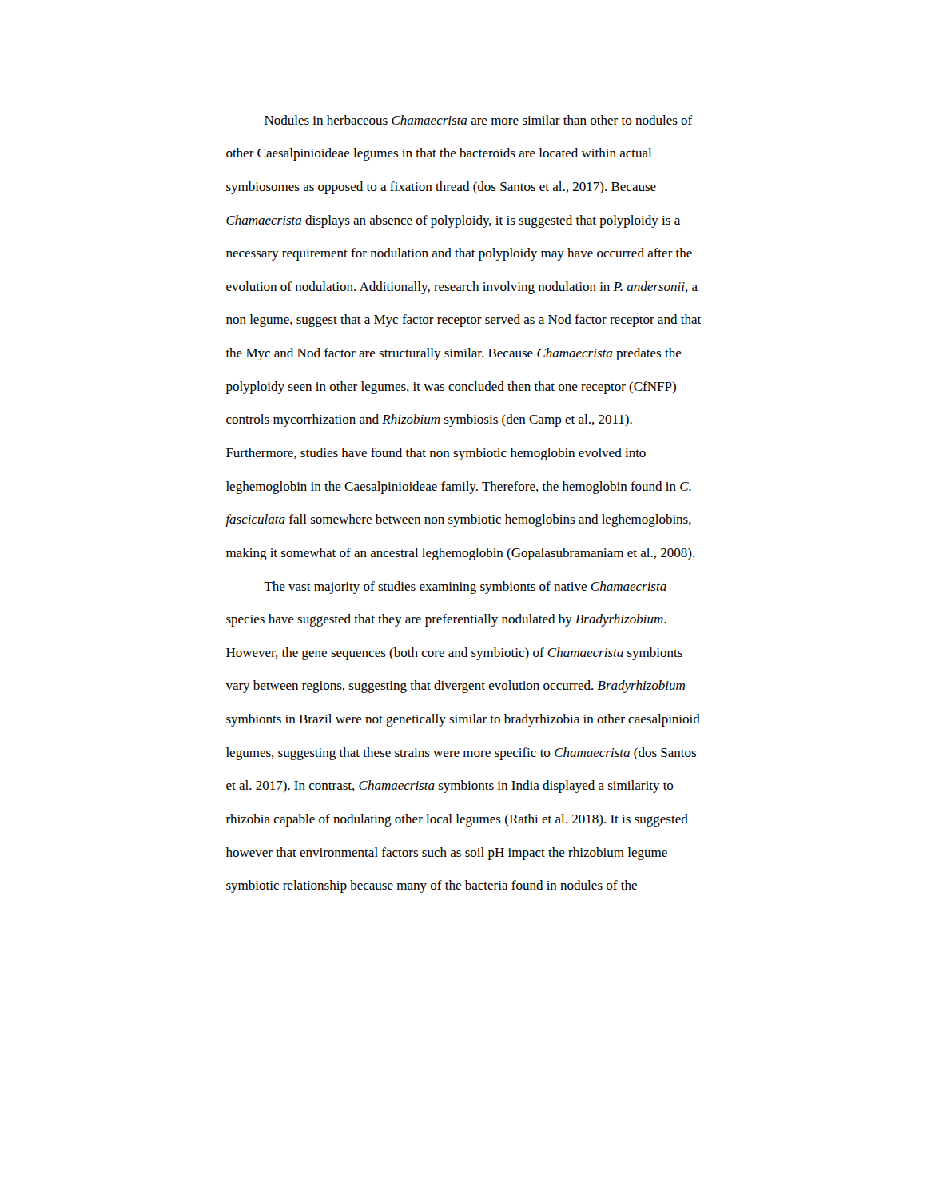Nodules in herbaceous Chamaecrista are more similar than other to nodules of other Caesalpinioideae legumes in that the bacteroids are located within actual symbiosomes as opposed to a fixation thread (dos Santos et al., 2017). Because Chamaecrista displays an absence of polyploidy, it is suggested that polyploidy is a necessary requirement for nodulation and that polyploidy may have occurred after the evolution of nodulation. Additionally, research involving nodulation in P. andersonii, a non legume, suggest that a Myc factor receptor served as a Nod factor receptor and that the Myc and Nod factor are structurally similar. Because Chamaecrista predates the polyploidy seen in other legumes, it was concluded then that one receptor (CfNFP) controls mycorrhization and Rhizobium symbiosis (den Camp et al., 2011). Furthermore, studies have found that non symbiotic hemoglobin evolved into leghemoglobin in the Caesalpinioideae family. Therefore, the hemoglobin found in C. fasciculata fall somewhere between non symbiotic hemoglobins and leghemoglobins, making it somewhat of an ancestral leghemoglobin (Gopalasubramaniam et al., 2008).
The vast majority of studies examining symbionts of native Chamaecrista species have suggested that they are preferentially nodulated by Bradyrhizobium. However, the gene sequences (both core and symbiotic) of Chamaecrista symbionts vary between regions, suggesting that divergent evolution occurred. Bradyrhizobium symbionts in Brazil were not genetically similar to bradyrhizobia in other caesalpinioid legumes, suggesting that these strains were more specific to Chamaecrista (dos Santos et al. 2017). In contrast, Chamaecrista symbionts in India displayed a similarity to rhizobia capable of nodulating other local legumes (Rathi et al. 2018). It is suggested however that environmental factors such as soil pH impact the rhizobium legume symbiotic relationship because many of the bacteria found in nodules of the